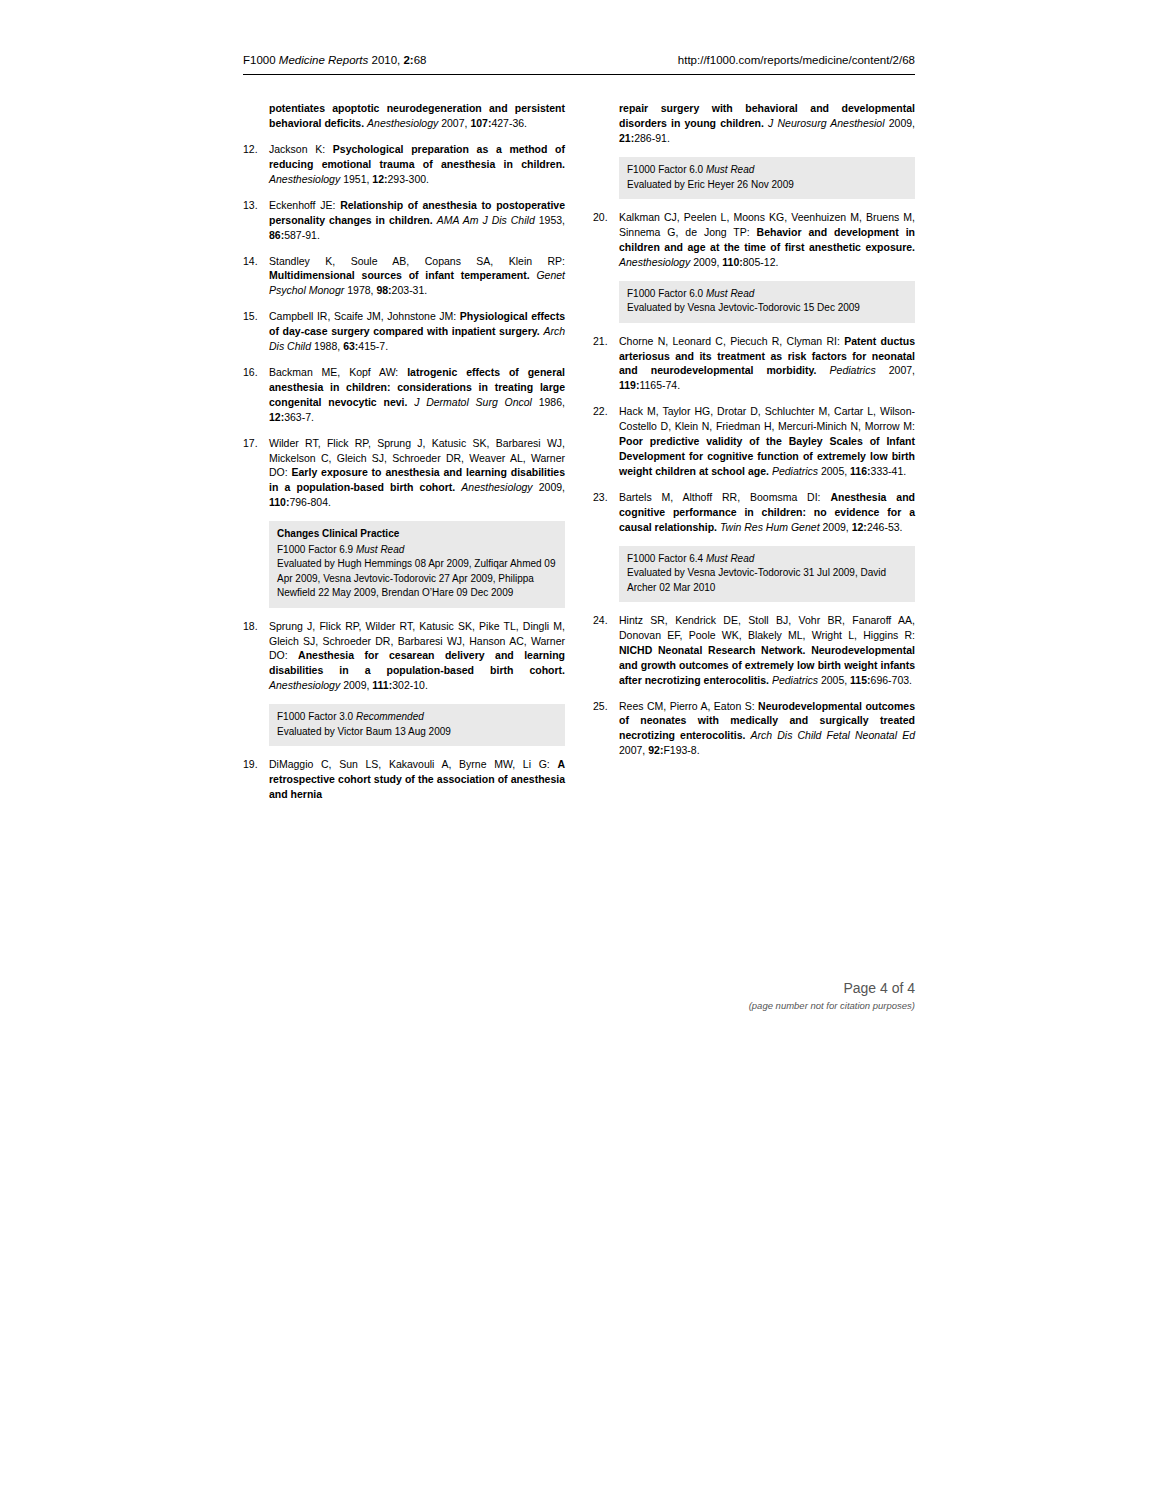F1000 Medicine Reports 2010, 2: 68
http://f1000.com/reports/medicine/content/2/68
potentiates apoptotic neurodegeneration and persistent behavioral deficits. Anesthesiology 2007, 107: 427-36.
12. Jackson K: Psychological preparation as a method of reducing emotional trauma of anesthesia in children. Anesthesiology 1951, 12: 293-300.
13. Eckenhoff JE: Relationship of anesthesia to postoperative personality changes in children. AMA Am J Dis Child 1953, 86: 587-91.
14. Standley K, Soule AB, Copans SA, Klein RP: Multidimensional sources of infant temperament. Genet Psychol Monogr 1978, 98: 203-31.
15. Campbell IR, Scaife JM, Johnstone JM: Physiological effects of day-case surgery compared with inpatient surgery. Arch Dis Child 1988, 63: 415-7.
16. Backman ME, Kopf AW: Iatrogenic effects of general anesthesia in children: considerations in treating large congenital nevocytic nevi. J Dermatol Surg Oncol 1986, 12: 363-7.
17. Wilder RT, Flick RP, Sprung J, Katusic SK, Barbaresi WJ, Mickelson C, Gleich SJ, Schroeder DR, Weaver AL, Warner DO: Early exposure to anesthesia and learning disabilities in a population-based birth cohort. Anesthesiology 2009, 110: 796-804.
Changes Clinical Practice
F1000 Factor 6.9 Must Read
Evaluated by Hugh Hemmings 08 Apr 2009, Zulfiqar Ahmed 09 Apr 2009, Vesna Jevtovic-Todorovic 27 Apr 2009, Philippa Newfield 22 May 2009, Brendan O’Hare 09 Dec 2009
18. Sprung J, Flick RP, Wilder RT, Katusic SK, Pike TL, Dingli M, Gleich SJ, Schroeder DR, Barbaresi WJ, Hanson AC, Warner DO: Anesthesia for cesarean delivery and learning disabilities in a population-based birth cohort. Anesthesiology 2009, 111: 302-10.
F1000 Factor 3.0 Recommended
Evaluated by Victor Baum 13 Aug 2009
19. DiMaggio C, Sun LS, Kakavouli A, Byrne MW, Li G: A retrospective cohort study of the association of anesthesia and hernia
repair surgery with behavioral and developmental disorders in young children. J Neurosurg Anesthesiol 2009, 21: 286-91.
F1000 Factor 6.0 Must Read
Evaluated by Eric Heyer 26 Nov 2009
20. Kalkman CJ, Peelen L, Moons KG, Veenhuizen M, Bruens M, Sinnema G, de Jong TP: Behavior and development in children and age at the time of first anesthetic exposure. Anesthesiology 2009, 110: 805-12.
F1000 Factor 6.0 Must Read
Evaluated by Vesna Jevtovic-Todorovic 15 Dec 2009
21. Chorne N, Leonard C, Piecuch R, Clyman RI: Patent ductus arteriosus and its treatment as risk factors for neonatal and neurodevelopmental morbidity. Pediatrics 2007, 119: 1165-74.
22. Hack M, Taylor HG, Drotar D, Schluchter M, Cartar L, Wilson-Costello D, Klein N, Friedman H, Mercuri-Minich N, Morrow M: Poor predictive validity of the Bayley Scales of Infant Development for cognitive function of extremely low birth weight children at school age. Pediatrics 2005, 116: 333-41.
23. Bartels M, Althoff RR, Boomsma DI: Anesthesia and cognitive performance in children: no evidence for a causal relationship. Twin Res Hum Genet 2009, 12: 246-53.
F1000 Factor 6.4 Must Read
Evaluated by Vesna Jevtovic-Todorovic 31 Jul 2009, David Archer 02 Mar 2010
24. Hintz SR, Kendrick DE, Stoll BJ, Vohr BR, Fanaroff AA, Donovan EF, Poole WK, Blakely ML, Wright L, Higgins R: NICHD Neonatal Research Network. Neurodevelopmental and growth outcomes of extremely low birth weight infants after necrotizing enterocolitis. Pediatrics 2005, 115: 696-703.
25. Rees CM, Pierro A, Eaton S: Neurodevelopmental outcomes of neonates with medically and surgically treated necrotizing enterocolitis. Arch Dis Child Fetal Neonatal Ed 2007, 92: F193-8.
Page 4 of 4
(page number not for citation purposes)